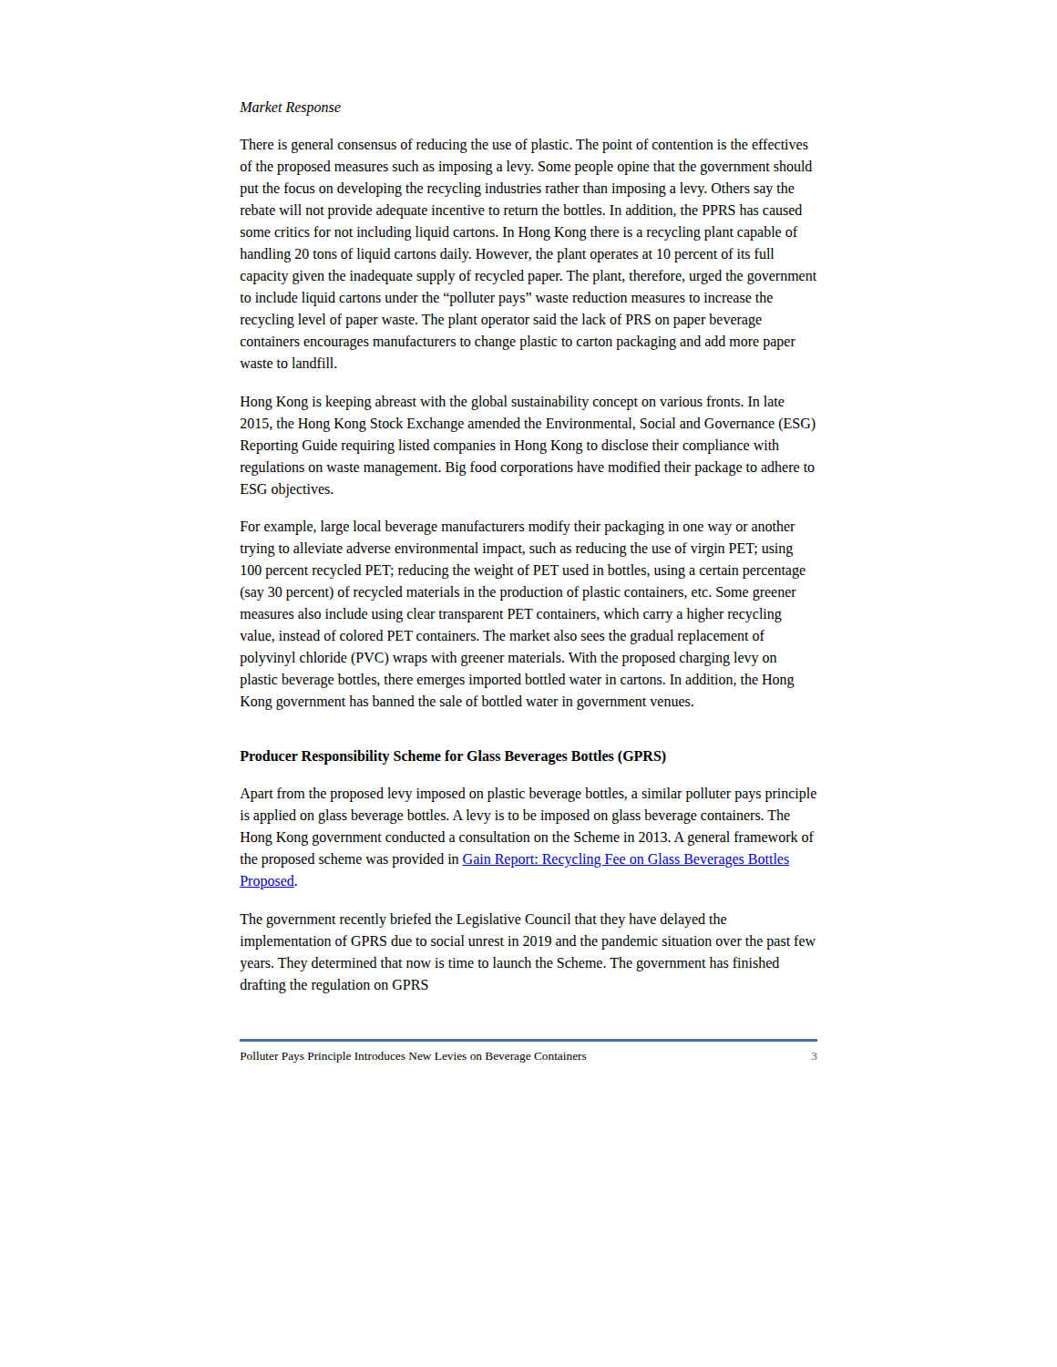Market Response
There is general consensus of reducing the use of plastic. The point of contention is the effectives of the proposed measures such as imposing a levy. Some people opine that the government should put the focus on developing the recycling industries rather than imposing a levy. Others say the rebate will not provide adequate incentive to return the bottles. In addition, the PPRS has caused some critics for not including liquid cartons. In Hong Kong there is a recycling plant capable of handling 20 tons of liquid cartons daily. However, the plant operates at 10 percent of its full capacity given the inadequate supply of recycled paper. The plant, therefore, urged the government to include liquid cartons under the “polluter pays” waste reduction measures to increase the recycling level of paper waste. The plant operator said the lack of PRS on paper beverage containers encourages manufacturers to change plastic to carton packaging and add more paper waste to landfill.
Hong Kong is keeping abreast with the global sustainability concept on various fronts. In late 2015, the Hong Kong Stock Exchange amended the Environmental, Social and Governance (ESG) Reporting Guide requiring listed companies in Hong Kong to disclose their compliance with regulations on waste management. Big food corporations have modified their package to adhere to ESG objectives.
For example, large local beverage manufacturers modify their packaging in one way or another trying to alleviate adverse environmental impact, such as reducing the use of virgin PET; using 100 percent recycled PET; reducing the weight of PET used in bottles, using a certain percentage (say 30 percent) of recycled materials in the production of plastic containers, etc. Some greener measures also include using clear transparent PET containers, which carry a higher recycling value, instead of colored PET containers. The market also sees the gradual replacement of polyvinyl chloride (PVC) wraps with greener materials. With the proposed charging levy on plastic beverage bottles, there emerges imported bottled water in cartons. In addition, the Hong Kong government has banned the sale of bottled water in government venues.
Producer Responsibility Scheme for Glass Beverages Bottles (GPRS)
Apart from the proposed levy imposed on plastic beverage bottles, a similar polluter pays principle is applied on glass beverage bottles. A levy is to be imposed on glass beverage containers. The Hong Kong government conducted a consultation on the Scheme in 2013. A general framework of the proposed scheme was provided in Gain Report: Recycling Fee on Glass Beverages Bottles Proposed.
The government recently briefed the Legislative Council that they have delayed the implementation of GPRS due to social unrest in 2019 and the pandemic situation over the past few years. They determined that now is time to launch the Scheme. The government has finished drafting the regulation on GPRS
Polluter Pays Principle Introduces New Levies on Beverage Containers 3